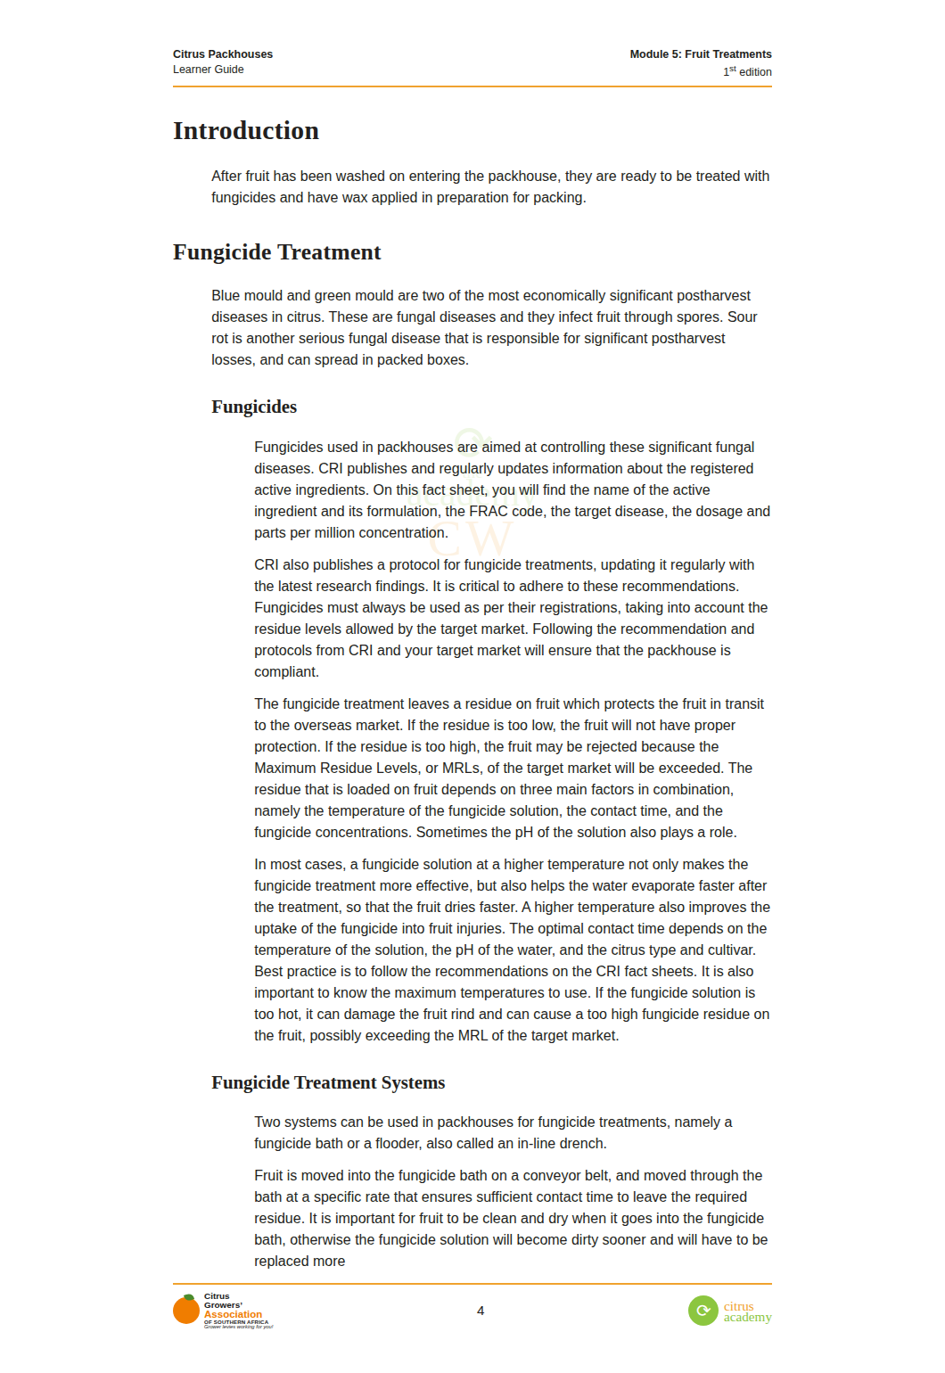Citrus Packhouses
Learner Guide
Module 5: Fruit Treatments
1st edition
⟳
theacademy
CW
Introduction
After fruit has been washed on entering the packhouse, they are ready to be treated with fungicides and have wax applied in preparation for packing.
Fungicide Treatment
Blue mould and green mould are two of the most economically significant postharvest diseases in citrus. These are fungal diseases and they infect fruit through spores. Sour rot is another serious fungal disease that is responsible for significant postharvest losses, and can spread in packed boxes.
Fungicides
Fungicides used in packhouses are aimed at controlling these significant fungal diseases. CRI publishes and regularly updates information about the registered active ingredients. On this fact sheet, you will find the name of the active ingredient and its formulation, the FRAC code, the target disease, the dosage and parts per million concentration.
CRI also publishes a protocol for fungicide treatments, updating it regularly with the latest research findings. It is critical to adhere to these recommendations. Fungicides must always be used as per their registrations, taking into account the residue levels allowed by the target market. Following the recommendation and protocols from CRI and your target market will ensure that the packhouse is compliant.
The fungicide treatment leaves a residue on fruit which protects the fruit in transit to the overseas market. If the residue is too low, the fruit will not have proper protection. If the residue is too high, the fruit may be rejected because the Maximum Residue Levels, or MRLs, of the target market will be exceeded. The residue that is loaded on fruit depends on three main factors in combination, namely the temperature of the fungicide solution, the contact time, and the fungicide concentrations. Sometimes the pH of the solution also plays a role.
In most cases, a fungicide solution at a higher temperature not only makes the fungicide treatment more effective, but also helps the water evaporate faster after the treatment, so that the fruit dries faster. A higher temperature also improves the uptake of the fungicide into fruit injuries. The optimal contact time depends on the temperature of the solution, the pH of the water, and the citrus type and cultivar. Best practice is to follow the recommendations on the CRI fact sheets. It is also important to know the maximum temperatures to use. If the fungicide solution is too hot, it can damage the fruit rind and can cause a too high fungicide residue on the fruit, possibly exceeding the MRL of the target market.
Fungicide Treatment Systems
Two systems can be used in packhouses for fungicide treatments, namely a fungicide bath or a flooder, also called an in-line drench.
Fruit is moved into the fungicide bath on a conveyor belt, and moved through the bath at a specific rate that ensures sufficient contact time to leave the required residue. It is important for fruit to be clean and dry when it goes into the fungicide bath, otherwise the fungicide solution will become dirty sooner and will have to be replaced more
Citrus Growers’ Association OF SOUTHERN AFRICA Grower levies working for you!
4
⟳
citrus academy